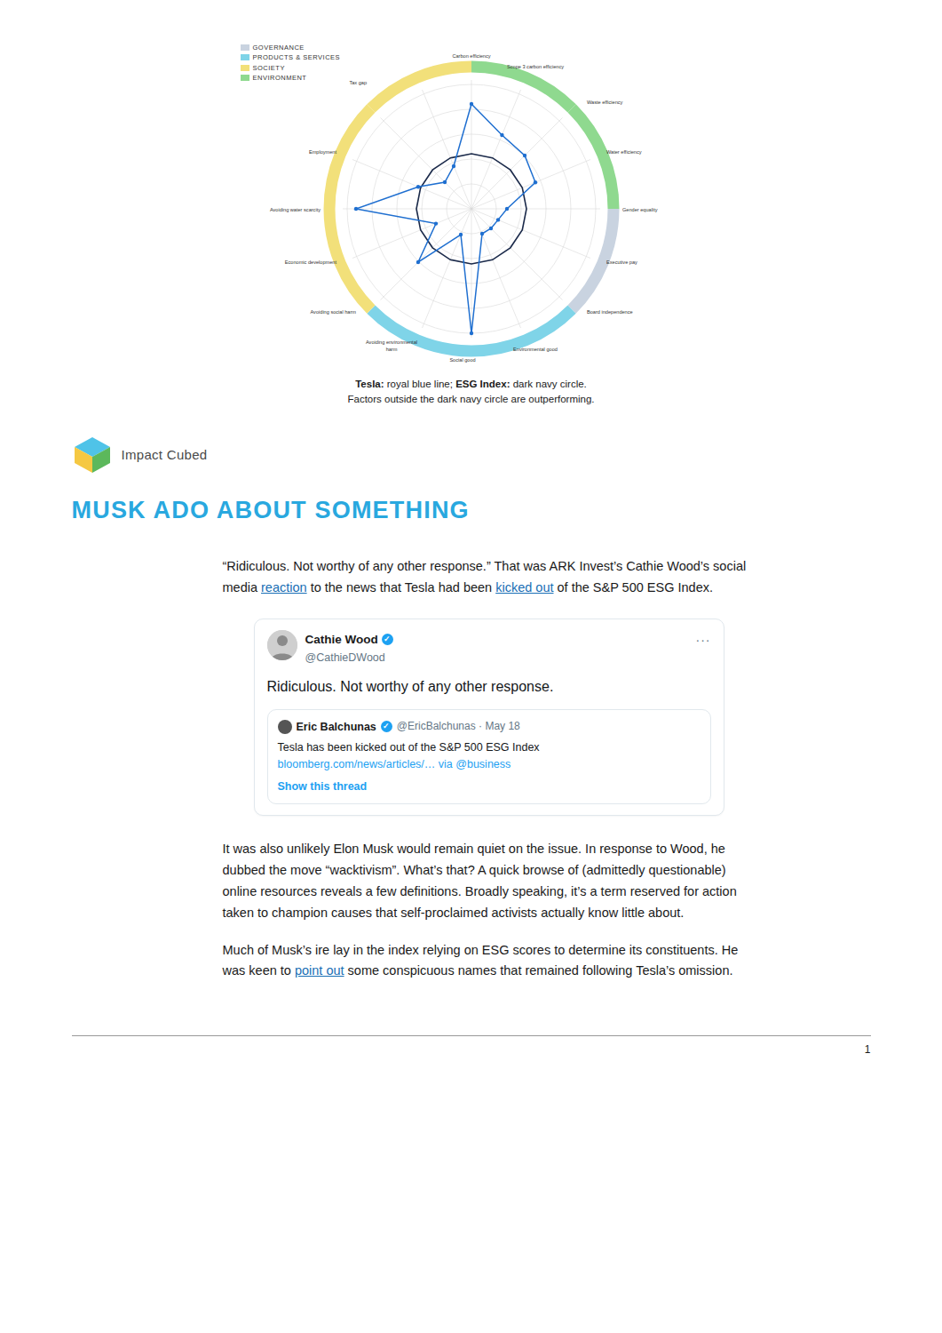GOVERNANCE
PRODUCTS & SERVICES
SOCIETY
ENVIRONMENT
Carbon efficiency Scope 3 carbon efficiency Waste efficiency Water efficiency Gender equality Executive pay Board independence Environmental good Social good Avoiding environmental harm Avoiding social harm Economic development Avoiding water scarcity Employment Tax gap
Tesla: royal blue line; ESG Index: dark navy circle.
Factors outside the dark navy circle are outperforming.
Impact Cubed
MUSK ADO ABOUT SOMETHING
“Ridiculous. Not worthy of any other response.” That was ARK Invest’s Cathie Wood’s social media reaction to the news that Tesla had been kicked out of the S&P 500 ESG Index.
Cathie Wood
@CathieDWood
···
Ridiculous. Not worthy of any other response.
Eric Balchunas @EricBalchunas · May 18
Tesla has been kicked out of the S&P 500 ESG Index
bloomberg.com/news/articles/… via @business
Show this thread
It was also unlikely Elon Musk would remain quiet on the issue. In response to Wood, he dubbed the move “wacktivism”. What’s that? A quick browse of (admittedly questionable) online resources reveals a few definitions. Broadly speaking, it’s a term reserved for action taken to champion causes that self-proclaimed activists actually know little about.
Much of Musk’s ire lay in the index relying on ESG scores to determine its constituents. He was keen to point out some conspicuous names that remained following Tesla’s omission.
1